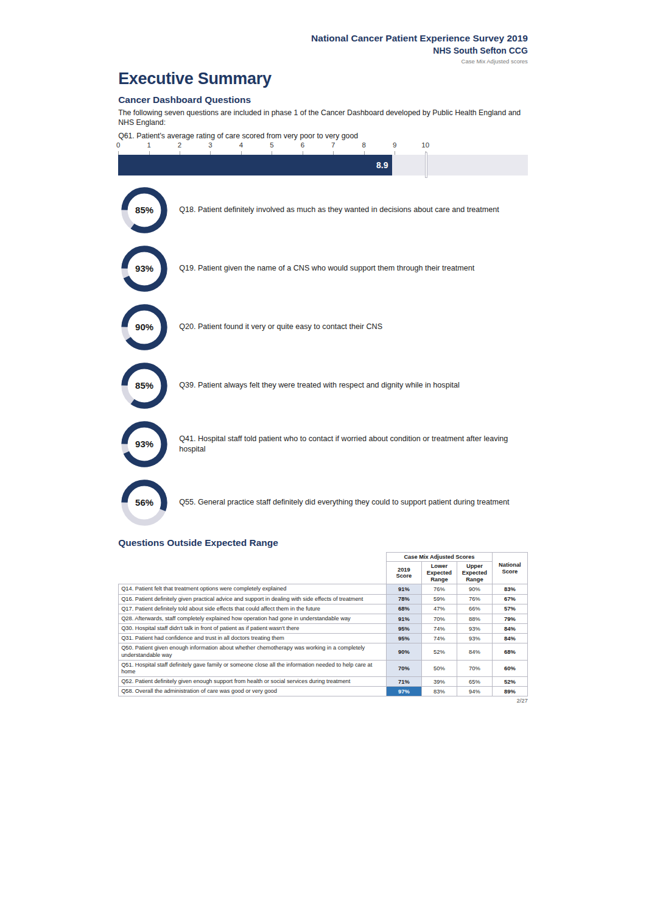National Cancer Patient Experience Survey 2019
NHS South Sefton CCG
Case Mix Adjusted scores
Executive Summary
Cancer Dashboard Questions
The following seven questions are included in phase 1 of the Cancer Dashboard developed by Public Health England and NHS England:
Q61. Patient's average rating of care scored from very poor to very good
0 1 2 3 4 5 6 7 8 9 10
8.9
85%
Q18. Patient definitely involved as much as they wanted in decisions about care and treatment
93%
Q19. Patient given the name of a CNS who would support them through their treatment
90%
Q20. Patient found it very or quite easy to contact their CNS
85%
Q39. Patient always felt they were treated with respect and dignity while in hospital
93%
Q41. Hospital staff told patient who to contact if worried about condition or treatment after leaving hospital
56%
Q55. General practice staff definitely did everything they could to support patient during treatment
Questions Outside Expected Range
| | Case Mix Adjusted Scores | National Score |
| --- | --- | --- |
| | 2019 Score | Lower Expected Range | Upper Expected Range |
| Q14. Patient felt that treatment options were completely explained | 91% | 76% | 90% | 83% |
| Q16. Patient definitely given practical advice and support in dealing with side effects of treatment | 78% | 59% | 76% | 67% |
| Q17. Patient definitely told about side effects that could affect them in the future | 68% | 47% | 66% | 57% |
| Q28. Afterwards, staff completely explained how operation had gone in understandable way | 91% | 70% | 88% | 79% |
| Q30. Hospital staff didn't talk in front of patient as if patient wasn't there | 95% | 74% | 93% | 84% |
| Q31. Patient had confidence and trust in all doctors treating them | 95% | 74% | 93% | 84% |
| Q50. Patient given enough information about whether chemotherapy was working in a completely understandable way | 90% | 52% | 84% | 68% |
| Q51. Hospital staff definitely gave family or someone close all the information needed to help care at home | 70% | 50% | 70% | 60% |
| Q52. Patient definitely given enough support from health or social services during treatment | 71% | 39% | 65% | 52% |
| Q58. Overall the administration of care was good or very good | 97% | 83% | 94% | 89% |
2/27